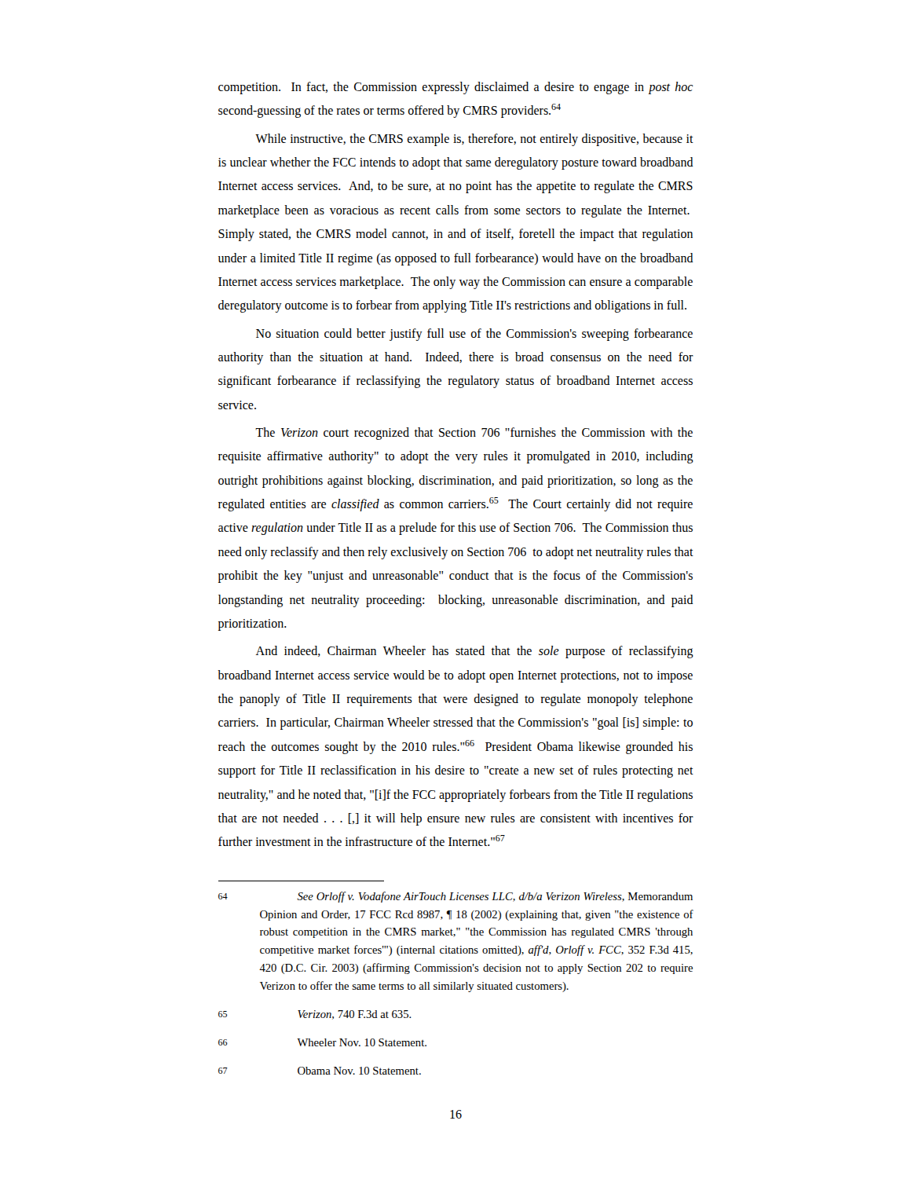competition. In fact, the Commission expressly disclaimed a desire to engage in post hoc second-guessing of the rates or terms offered by CMRS providers.64
While instructive, the CMRS example is, therefore, not entirely dispositive, because it is unclear whether the FCC intends to adopt that same deregulatory posture toward broadband Internet access services. And, to be sure, at no point has the appetite to regulate the CMRS marketplace been as voracious as recent calls from some sectors to regulate the Internet. Simply stated, the CMRS model cannot, in and of itself, foretell the impact that regulation under a limited Title II regime (as opposed to full forbearance) would have on the broadband Internet access services marketplace. The only way the Commission can ensure a comparable deregulatory outcome is to forbear from applying Title II's restrictions and obligations in full.
No situation could better justify full use of the Commission's sweeping forbearance authority than the situation at hand. Indeed, there is broad consensus on the need for significant forbearance if reclassifying the regulatory status of broadband Internet access service.
The Verizon court recognized that Section 706 "furnishes the Commission with the requisite affirmative authority" to adopt the very rules it promulgated in 2010, including outright prohibitions against blocking, discrimination, and paid prioritization, so long as the regulated entities are classified as common carriers.65 The Court certainly did not require active regulation under Title II as a prelude for this use of Section 706. The Commission thus need only reclassify and then rely exclusively on Section 706 to adopt net neutrality rules that prohibit the key "unjust and unreasonable" conduct that is the focus of the Commission's longstanding net neutrality proceeding: blocking, unreasonable discrimination, and paid prioritization.
And indeed, Chairman Wheeler has stated that the sole purpose of reclassifying broadband Internet access service would be to adopt open Internet protections, not to impose the panoply of Title II requirements that were designed to regulate monopoly telephone carriers. In particular, Chairman Wheeler stressed that the Commission's "goal [is] simple: to reach the outcomes sought by the 2010 rules."66 President Obama likewise grounded his support for Title II reclassification in his desire to "create a new set of rules protecting net neutrality," and he noted that, "[i]f the FCC appropriately forbears from the Title II regulations that are not needed . . . [,] it will help ensure new rules are consistent with incentives for further investment in the infrastructure of the Internet."67
64
See Orloff v. Vodafone AirTouch Licenses LLC, d/b/a Verizon Wireless, Memorandum Opinion and Order, 17 FCC Rcd 8987, ¶ 18 (2002) (explaining that, given "the existence of robust competition in the CMRS market," "the Commission has regulated CMRS 'through competitive market forces'") (internal citations omitted), aff'd, Orloff v. FCC, 352 F.3d 415, 420 (D.C. Cir. 2003) (affirming Commission's decision not to apply Section 202 to require Verizon to offer the same terms to all similarly situated customers).
65
Verizon, 740 F.3d at 635.
66
Wheeler Nov. 10 Statement.
67
Obama Nov. 10 Statement.
16